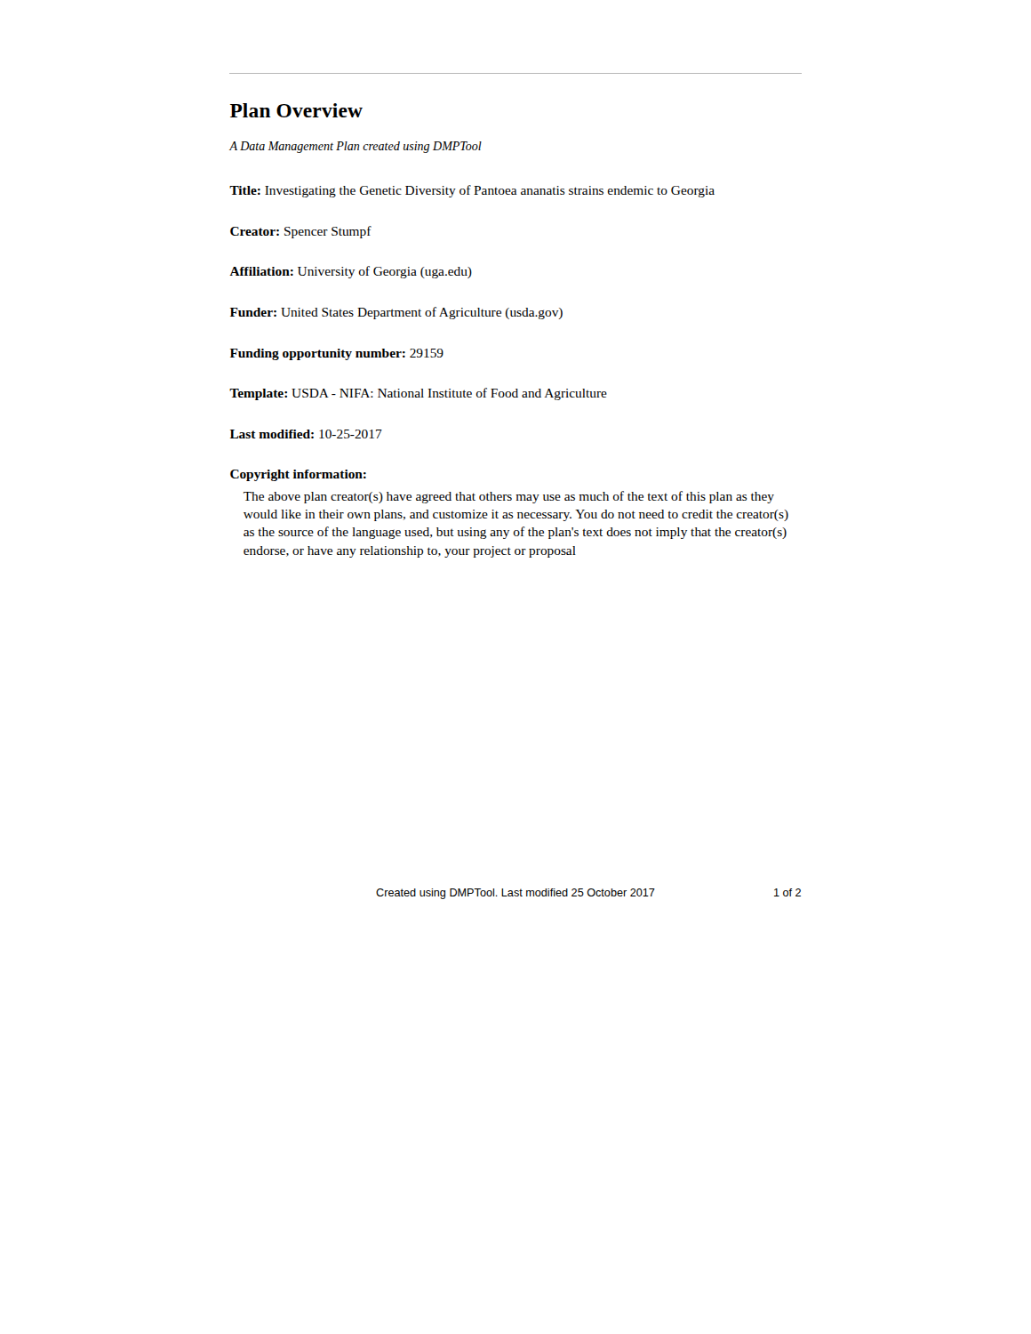Plan Overview
A Data Management Plan created using DMPTool
Title: Investigating the Genetic Diversity of Pantoea ananatis strains endemic to Georgia
Creator: Spencer Stumpf
Affiliation: University of Georgia (uga.edu)
Funder: United States Department of Agriculture (usda.gov)
Funding opportunity number: 29159
Template: USDA - NIFA: National Institute of Food and Agriculture
Last modified: 10-25-2017
Copyright information:
The above plan creator(s) have agreed that others may use as much of the text of this plan as they would like in their own plans, and customize it as necessary. You do not need to credit the creator(s) as the source of the language used, but using any of the plan's text does not imply that the creator(s) endorse, or have any relationship to, your project or proposal
Created using DMPTool. Last modified 25 October 2017
1 of 2